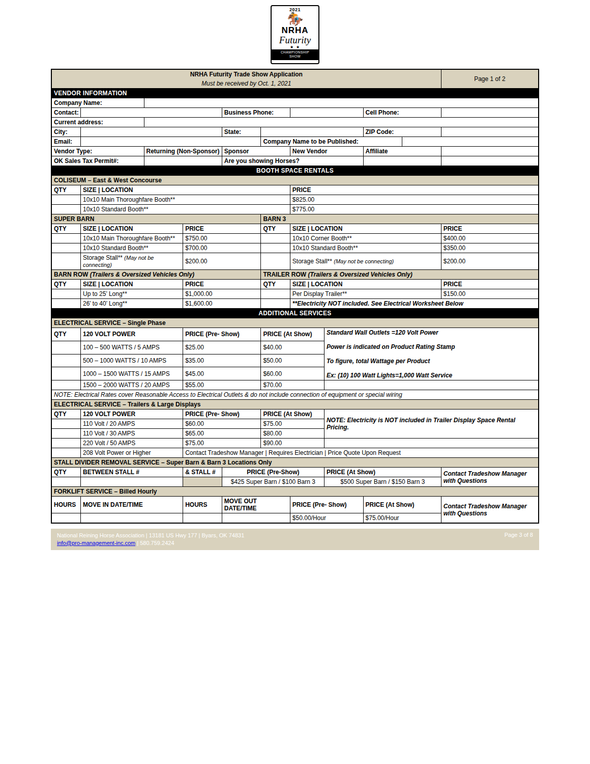2021
🏇
NRHA
Futurity
★ ★
CHAMPIONSHIP
SHOW
| NRHA Futurity Trade Show Application | Page 1 of 2 |
| Must be received by Oct. 1, 2021 |
| VENDOR INFORMATION |
| Company Name: | |
| Contact: | | Business Phone: | | Cell Phone: | |
| Current address: | |
| City: | | State: | | ZIP Code: | |
| Email: | | Company Name to be Published: | |
| Vendor Type: | Returning (Non-Sponsor) | Sponsor | New Vendor | Affiliate | |
| OK Sales Tax Permit#: | | Are you showing Horses? | | |
| BOOTH SPACE RENTALS |
| COLISEUM – East & West Concourse |
| QTY | SIZE / LOCATION | PRICE |
| | 10x10 Main Thoroughfare Booth** | $825.00 |
| | 10x10 Standard Booth** | $775.00 |
| SUPER BARN | BARN 3 |
| QTY | SIZE / LOCATION | PRICE | QTY | SIZE / LOCATION | PRICE |
| | 10x10 Main Thoroughfare Booth** | $750.00 | | 10x10 Corner Booth** | $400.00 |
| | 10x10 Standard Booth** | $700.00 | | 10x10 Standard Booth** | $350.00 |
| | Storage Stall** (May not be connecting) | $200.00 | | Storage Stall** (May not be connecting) | $200.00 |
| BARN ROW (Trailers & Oversized Vehicles Only) | TRAILER ROW (Trailers & Oversized Vehicles Only) |
| QTY | SIZE / LOCATION | PRICE | QTY | SIZE / LOCATION | PRICE |
| | Up to 25’ Long** | $1,000.00 | | Per Display Trailer** | $150.00 |
| | 26’ to 40’ Long** | $1,600.00 | | **Electricity NOT included. See Electrical Worksheet Below |
| ADDITIONAL SERVICES |
| ELECTRICAL SERVICE – Single Phase |
| QTY | 120 VOLT POWER | PRICE (Pre- Show) | PRICE (At Show) | Standard Wall Outlets =120 Volt Power Power is indicated on Product Rating Stamp To figure, total Wattage per Product Ex: (10) 100 Watt Lights=1,000 Watt Service |
| | 100 – 500 WATTS / 5 AMPS | $25.00 | $40.00 |
| | 500 – 1000 WATTS / 10 AMPS | $35.00 | $50.00 |
| | 1000 – 1500 WATTS / 15 AMPS | $45.00 | $60.00 |
| | 1500 – 2000 WATTS / 20 AMPS | $55.00 | $70.00 | |
| NOTE: Electrical Rates cover Reasonable Access to Electrical Outlets & do not include connection of equipment or special wiring |
| ELECTRICAL SERVICE – Trailers & Large Displays |
| QTY | 120 VOLT POWER | PRICE (Pre- Show) | PRICE (At Show) | NOTE: Electricity is NOT included in Trailer Display Space Rental Pricing. |
| | 110 Volt / 20 AMPS | $60.00 | $75.00 |
| | 110 Volt / 30 AMPS | $65.00 | $80.00 |
| | 220 Volt / 50 AMPS | $75.00 | $90.00 | |
| | 208 Volt Power or Higher | Contact Tradeshow Manager / Requires Electrician / Price Quote Upon Request |
| STALL DIVIDER REMOVAL SERVICE – Super Barn & Barn 3 Locations Only |
| QTY | BETWEEN STALL # | & STALL # | PRICE (Pre-Show) | PRICE (At Show) | Contact Tradeshow Manager with Questions |
| | | | $425 Super Barn / $100 Barn 3 | $500 Super Barn / $150 Barn 3 |
| FORKLIFT SERVICE – Billed Hourly |
| HOURS | MOVE IN DATE/TIME | HOURS | MOVE OUT DATE/TIME | PRICE (Pre- Show) | PRICE (At Show) | Contact Tradeshow Manager with Questions |
| | | | | $50.00/Hour | $75.00/Hour |
National Reining Horse Association | 13181 US Hwy 177 | Byars, OK 74831
info@pro-management-inc.com | 580.759.2424
Page 3 of 8